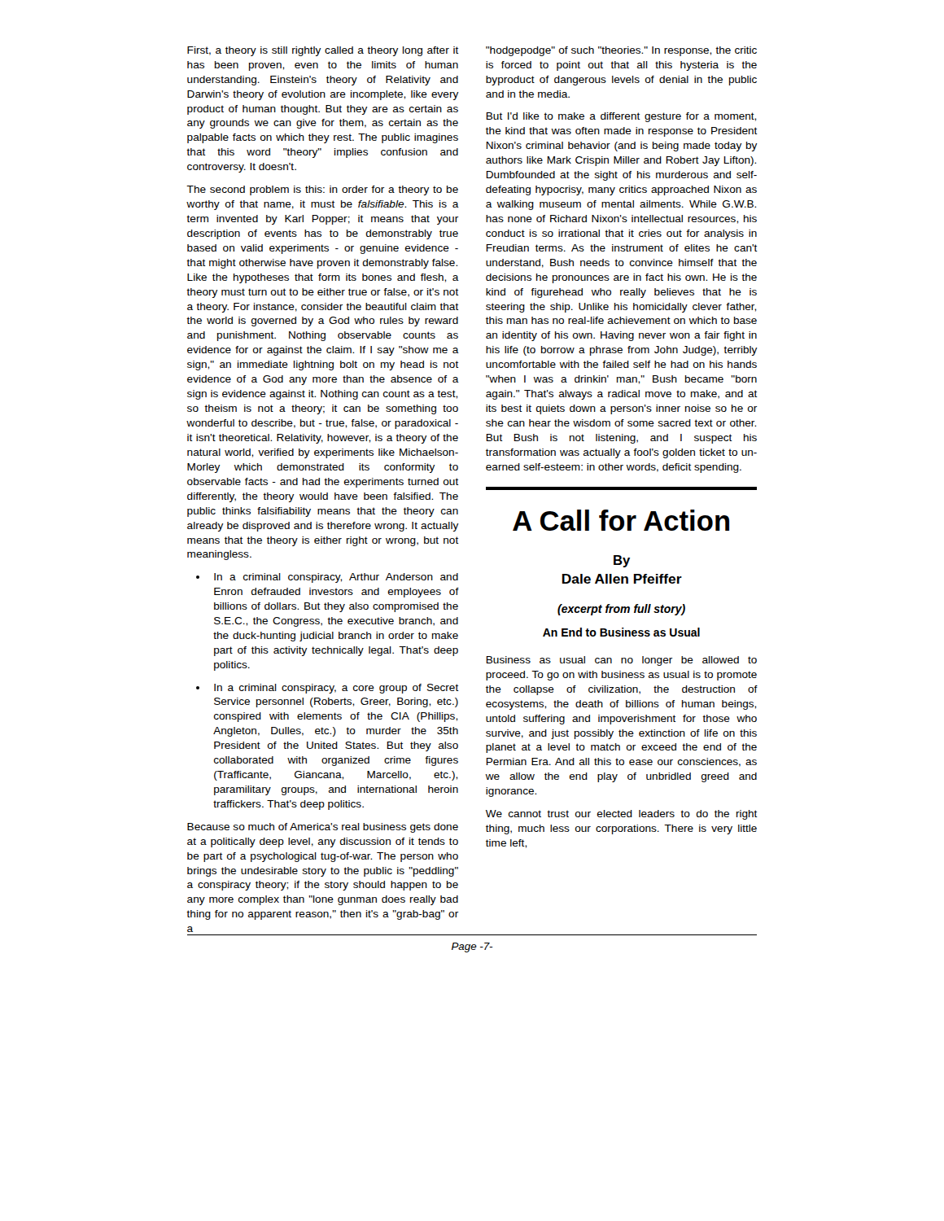First, a theory is still rightly called a theory long after it has been proven, even to the limits of human understanding. Einstein's theory of Relativity and Darwin's theory of evolution are incomplete, like every product of human thought. But they are as certain as any grounds we can give for them, as certain as the palpable facts on which they rest. The public imagines that this word "theory" implies confusion and controversy. It doesn't.
The second problem is this: in order for a theory to be worthy of that name, it must be falsifiable. This is a term invented by Karl Popper; it means that your description of events has to be demonstrably true based on valid experiments - or genuine evidence - that might otherwise have proven it demonstrably false. Like the hypotheses that form its bones and flesh, a theory must turn out to be either true or false, or it's not a theory. For instance, consider the beautiful claim that the world is governed by a God who rules by reward and punishment. Nothing observable counts as evidence for or against the claim. If I say "show me a sign," an immediate lightning bolt on my head is not evidence of a God any more than the absence of a sign is evidence against it. Nothing can count as a test, so theism is not a theory; it can be something too wonderful to describe, but - true, false, or paradoxical - it isn't theoretical. Relativity, however, is a theory of the natural world, verified by experiments like Michaelson-Morley which demonstrated its conformity to observable facts - and had the experiments turned out differently, the theory would have been falsified. The public thinks falsifiability means that the theory can already be disproved and is therefore wrong. It actually means that the theory is either right or wrong, but not meaningless.
In a criminal conspiracy, Arthur Anderson and Enron defrauded investors and employees of billions of dollars. But they also compromised the S.E.C., the Congress, the executive branch, and the duck-hunting judicial branch in order to make part of this activity technically legal. That's deep politics.
In a criminal conspiracy, a core group of Secret Service personnel (Roberts, Greer, Boring, etc.) conspired with elements of the CIA (Phillips, Angleton, Dulles, etc.) to murder the 35th President of the United States. But they also collaborated with organized crime figures (Trafficante, Giancana, Marcello, etc.), paramilitary groups, and international heroin traffickers. That's deep politics.
Because so much of America's real business gets done at a politically deep level, any discussion of it tends to be part of a psychological tug-of-war. The person who brings the undesirable story to the public is "peddling" a conspiracy theory; if the story should happen to be any more complex than "lone gunman does really bad thing for no apparent reason," then it's a "grab-bag" or a
"hodgepodge" of such "theories." In response, the critic is forced to point out that all this hysteria is the byproduct of dangerous levels of denial in the public and in the media.
But I'd like to make a different gesture for a moment, the kind that was often made in response to President Nixon's criminal behavior (and is being made today by authors like Mark Crispin Miller and Robert Jay Lifton). Dumbfounded at the sight of his murderous and self-defeating hypocrisy, many critics approached Nixon as a walking museum of mental ailments. While G.W.B. has none of Richard Nixon's intellectual resources, his conduct is so irrational that it cries out for analysis in Freudian terms. As the instrument of elites he can't understand, Bush needs to convince himself that the decisions he pronounces are in fact his own. He is the kind of figurehead who really believes that he is steering the ship. Unlike his homicidally clever father, this man has no real-life achievement on which to base an identity of his own. Having never won a fair fight in his life (to borrow a phrase from John Judge), terribly uncomfortable with the failed self he had on his hands "when I was a drinkin' man," Bush became "born again." That's always a radical move to make, and at its best it quiets down a person's inner noise so he or she can hear the wisdom of some sacred text or other. But Bush is not listening, and I suspect his transformation was actually a fool's golden ticket to un-earned self-esteem: in other words, deficit spending.
A Call for Action
By Dale Allen Pfeiffer
(excerpt from full story)
An End to Business as Usual
Business as usual can no longer be allowed to proceed. To go on with business as usual is to promote the collapse of civilization, the destruction of ecosystems, the death of billions of human beings, untold suffering and impoverishment for those who survive, and just possibly the extinction of life on this planet at a level to match or exceed the end of the Permian Era. And all this to ease our consciences, as we allow the end play of unbridled greed and ignorance.
We cannot trust our elected leaders to do the right thing, much less our corporations. There is very little time left,
Page -7-